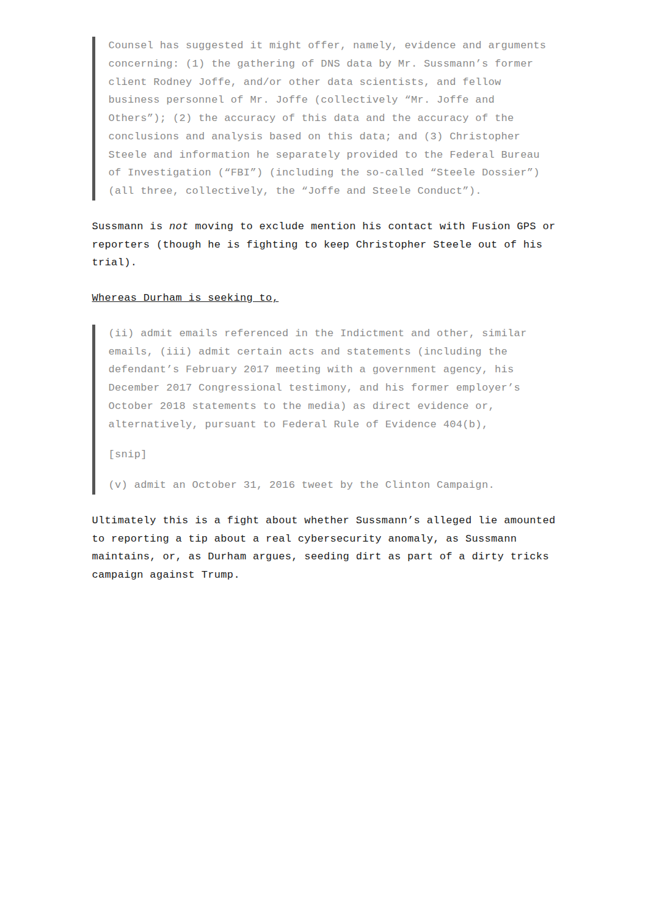Counsel has suggested it might offer, namely, evidence and arguments concerning: (1) the gathering of DNS data by Mr. Sussmann’s former client Rodney Joffe, and/or other data scientists, and fellow business personnel of Mr. Joffe (collectively “Mr. Joffe and Others”); (2) the accuracy of this data and the accuracy of the conclusions and analysis based on this data; and (3) Christopher Steele and information he separately provided to the Federal Bureau of Investigation (“FBI”) (including the so-called “Steele Dossier”) (all three, collectively, the “Joffe and Steele Conduct”).
Sussmann is not moving to exclude mention his contact with Fusion GPS or reporters (though he is fighting to keep Christopher Steele out of his trial).
Whereas Durham is seeking to,
(ii) admit emails referenced in the Indictment and other, similar emails, (iii) admit certain acts and statements (including the defendant’s February 2017 meeting with a government agency, his December 2017 Congressional testimony, and his former employer’s October 2018 statements to the media) as direct evidence or, alternatively, pursuant to Federal Rule of Evidence 404(b),
[snip]
(v) admit an October 31, 2016 tweet by the Clinton Campaign.
Ultimately this is a fight about whether Sussmann’s alleged lie amounted to reporting a tip about a real cybersecurity anomaly, as Sussmann maintains, or, as Durham argues, seeding dirt as part of a dirty tricks campaign against Trump.